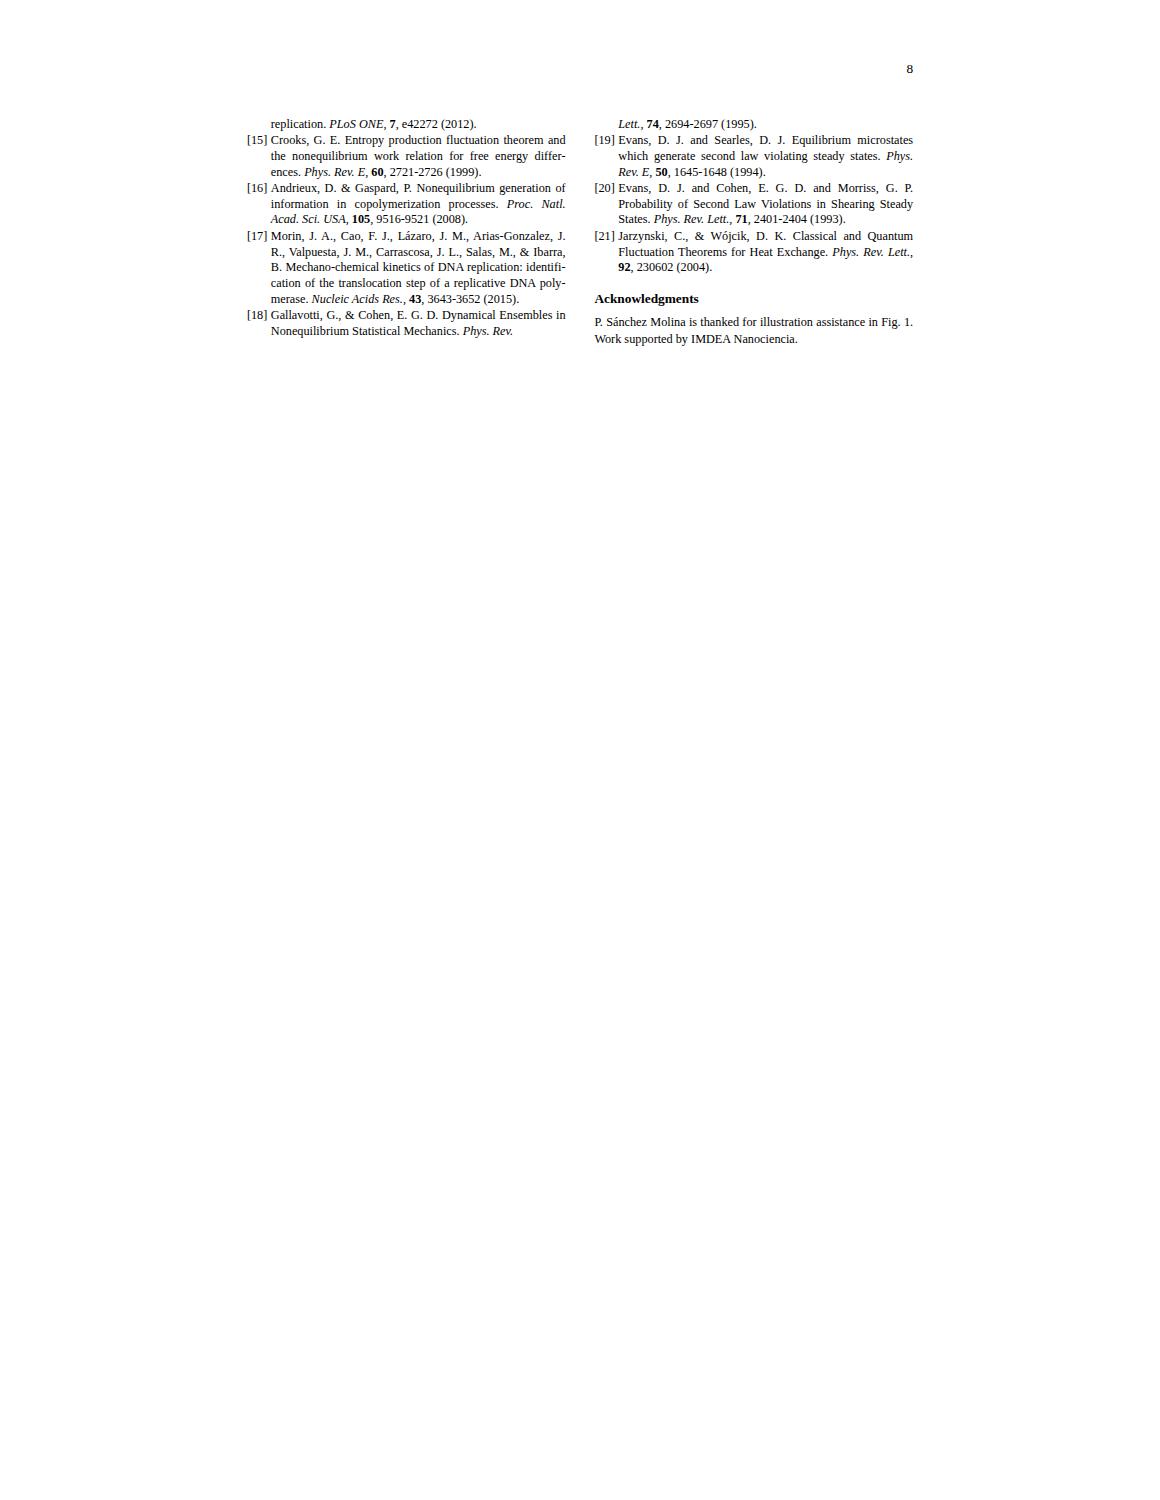8
replication. PLoS ONE, 7, e42272 (2012).
[15] Crooks, G. E. Entropy production fluctuation theorem and the nonequilibrium work relation for free energy differences. Phys. Rev. E, 60, 2721-2726 (1999).
[16] Andrieux, D. & Gaspard, P. Nonequilibrium generation of information in copolymerization processes. Proc. Natl. Acad. Sci. USA, 105, 9516-9521 (2008).
[17] Morin, J. A., Cao, F. J., Lázaro, J. M., Arias-Gonzalez, J. R., Valpuesta, J. M., Carrascosa, J. L., Salas, M., & Ibarra, B. Mechano-chemical kinetics of DNA replication: identification of the translocation step of a replicative DNA polymerase. Nucleic Acids Res., 43, 3643-3652 (2015).
[18] Gallavotti, G., & Cohen, E. G. D. Dynamical Ensembles in Nonequilibrium Statistical Mechanics. Phys. Rev.
Lett., 74, 2694-2697 (1995).
[19] Evans, D. J. and Searles, D. J. Equilibrium microstates which generate second law violating steady states. Phys. Rev. E, 50, 1645-1648 (1994).
[20] Evans, D. J. and Cohen, E. G. D. and Morriss, G. P. Probability of Second Law Violations in Shearing Steady States. Phys. Rev. Lett., 71, 2401-2404 (1993).
[21] Jarzynski, C., & Wójcik, D. K. Classical and Quantum Fluctuation Theorems for Heat Exchange. Phys. Rev. Lett., 92, 230602 (2004).
Acknowledgments
P. Sánchez Molina is thanked for illustration assistance in Fig. 1. Work supported by IMDEA Nanociencia.